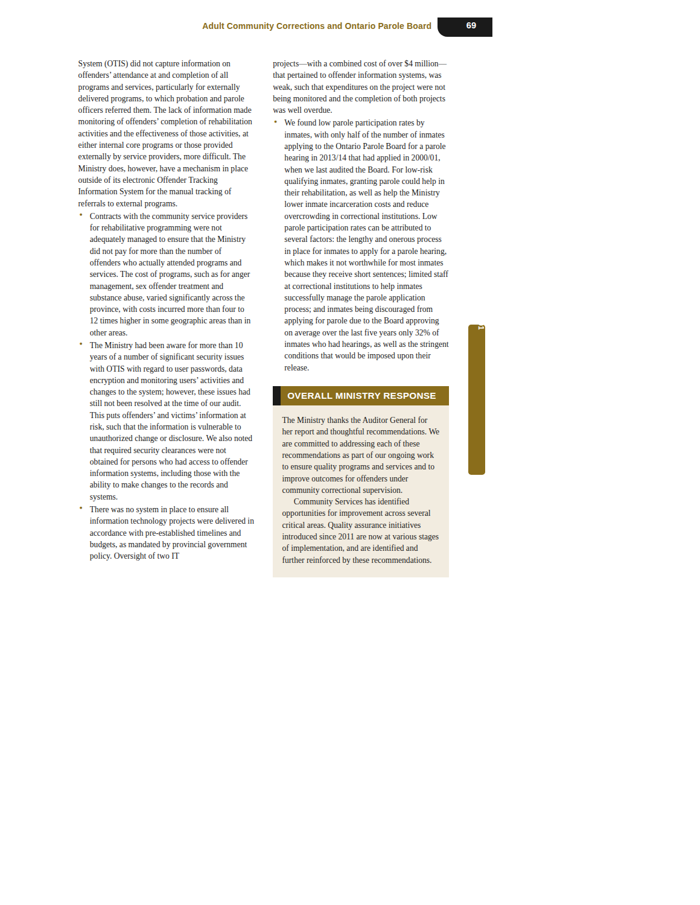Adult Community Corrections and Ontario Parole Board
69
Chapter 3 • VFM Section 3.01
System (OTIS) did not capture information on offenders’ attendance at and completion of all programs and services, particularly for externally delivered programs, to which probation and parole officers referred them. The lack of information made monitoring of offenders’ completion of rehabilitation activities and the effectiveness of those activities, at either internal core programs or those provided externally by service providers, more difficult. The Ministry does, however, have a mechanism in place outside of its electronic Offender Tracking Information System for the manual tracking of referrals to external programs.
Contracts with the community service providers for rehabilitative programming were not adequately managed to ensure that the Ministry did not pay for more than the number of offenders who actually attended programs and services. The cost of programs, such as for anger management, sex offender treatment and substance abuse, varied significantly across the province, with costs incurred more than four to 12 times higher in some geographic areas than in other areas.
The Ministry had been aware for more than 10 years of a number of significant security issues with OTIS with regard to user passwords, data encryption and monitoring users’ activities and changes to the system; however, these issues had still not been resolved at the time of our audit. This puts offenders’ and victims’ information at risk, such that the information is vulnerable to unauthorized change or disclosure. We also noted that required security clearances were not obtained for persons who had access to offender information systems, including those with the ability to make changes to the records and systems.
There was no system in place to ensure all information technology projects were delivered in accordance with pre-established timelines and budgets, as mandated by provincial government policy. Oversight of two IT
projects—with a combined cost of over $4 million—that pertained to offender information systems, was weak, such that expenditures on the project were not being monitored and the completion of both projects was well overdue.
We found low parole participation rates by inmates, with only half of the number of inmates applying to the Ontario Parole Board for a parole hearing in 2013/14 that had applied in 2000/01, when we last audited the Board. For low-risk qualifying inmates, granting parole could help in their rehabilitation, as well as help the Ministry lower inmate incarceration costs and reduce overcrowding in correctional institutions. Low parole participation rates can be attributed to several factors: the lengthy and onerous process in place for inmates to apply for a parole hearing, which makes it not worthwhile for most inmates because they receive short sentences; limited staff at correctional institutions to help inmates successfully manage the parole application process; and inmates being discouraged from applying for parole due to the Board approving on average over the last five years only 32% of inmates who had hearings, as well as the stringent conditions that would be imposed upon their release.
OVERALL MINISTRY RESPONSE
The Ministry thanks the Auditor General for her report and thoughtful recommendations. We are committed to addressing each of these recommendations as part of our ongoing work to ensure quality programs and services and to improve outcomes for offenders under community correctional supervision.
Community Services has identified opportunities for improvement across several critical areas. Quality assurance initiatives introduced since 2011 are now at various stages of implementation, and are identified and further reinforced by these recommendations.